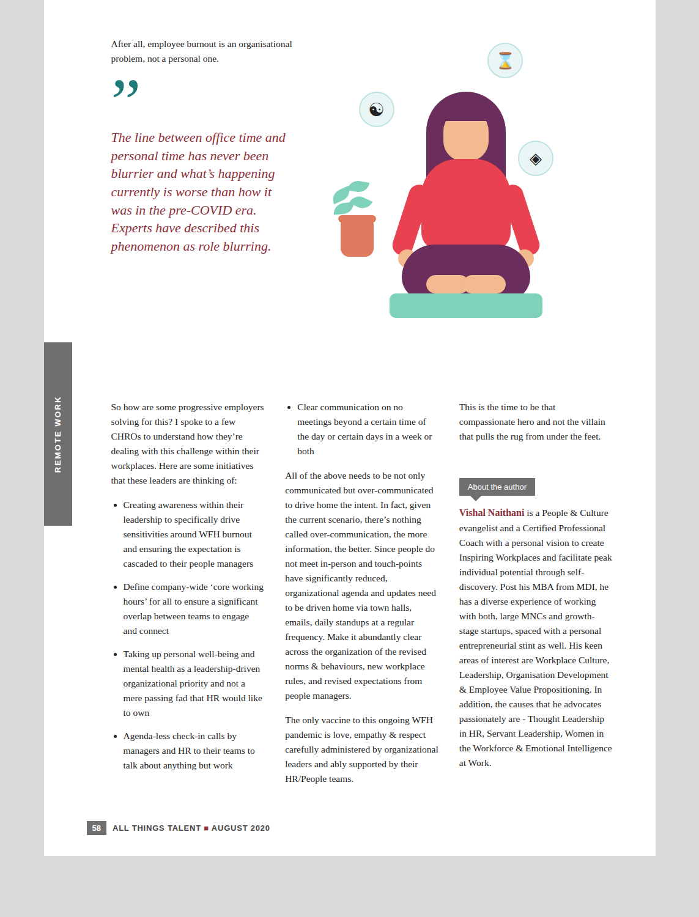Remote Work
After all, employee burnout is an organisational problem, not a personal one.
”
The line between office time and personal time has never been blurrier and what’s happening currently is worse than how it was in the pre-COVID era. Experts have described this phenomenon as role blurring.
⌛
☯
◈
So how are some progressive employers solving for this? I spoke to a few CHROs to understand how they’re dealing with this challenge within their workplaces. Here are some initiatives that these leaders are thinking of:
Creating awareness within their leadership to specifically drive sensitivities around WFH burnout and ensuring the expectation is cascaded to their people managers
Define company-wide ‘core working hours’ for all to ensure a significant overlap between teams to engage and connect
Taking up personal well-being and mental health as a leadership-driven organizational priority and not a mere passing fad that HR would like to own
Agenda-less check-in calls by managers and HR to their teams to talk about anything but work
Clear communication on no meetings beyond a certain time of the day or certain days in a week or both
All of the above needs to be not only communicated but over-communicated to drive home the intent. In fact, given the current scenario, there’s nothing called over-communication, the more information, the better. Since people do not meet in-person and touch-points have significantly reduced, organizational agenda and updates need to be driven home via town halls, emails, daily standups at a regular frequency. Make it abundantly clear across the organization of the revised norms & behaviours, new workplace rules, and revised expectations from people managers.
The only vaccine to this ongoing WFH pandemic is love, empathy & respect carefully administered by organizational leaders and ably supported by their HR/People teams.
This is the time to be that compassionate hero and not the villain that pulls the rug from under the feet.
About the author
Vishal Naithani is a People & Culture evangelist and a Certified Professional Coach with a personal vision to create Inspiring Workplaces and facilitate peak individual potential through self-discovery. Post his MBA from MDI, he has a diverse experience of working with both, large MNCs and growth-stage startups, spaced with a personal entrepreneurial stint as well. His keen areas of interest are Workplace Culture, Leadership, Organisation Development & Employee Value Propositioning. In addition, the causes that he advocates passionately are - Thought Leadership in HR, Servant Leadership, Women in the Workforce & Emotional Intelligence at Work.
58
ALL THINGS TALENT ■ AUGUST 2020